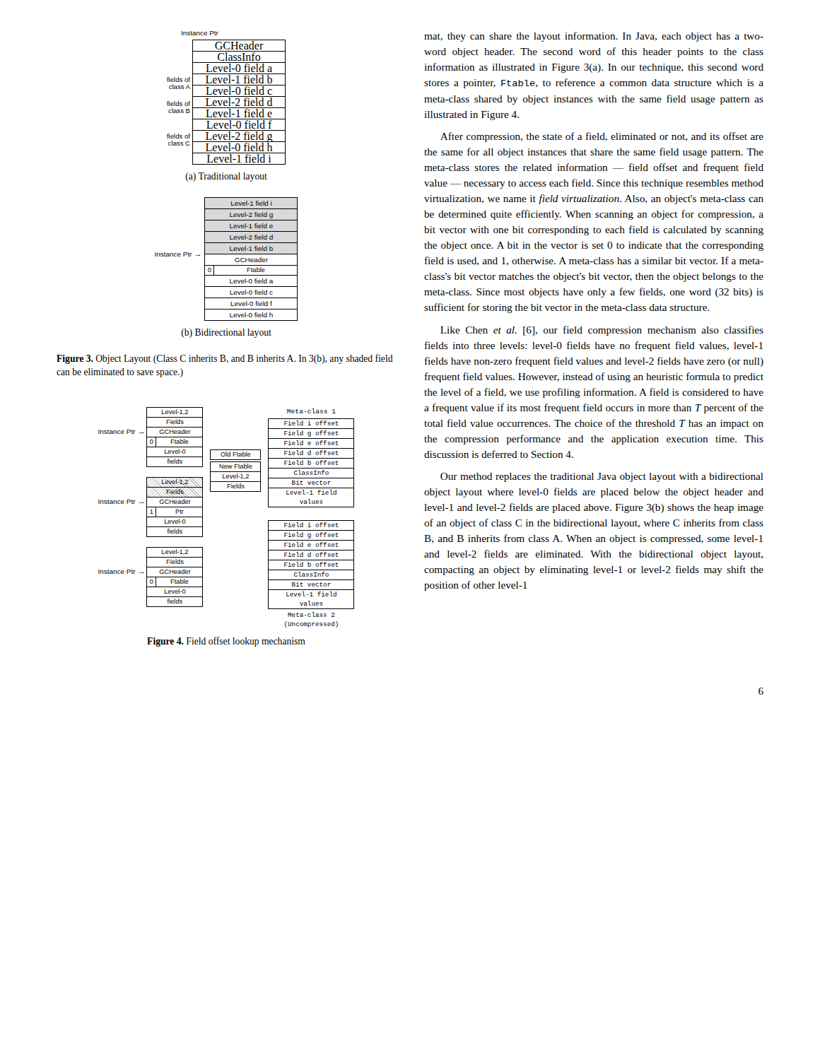Instance Ptr
fields of
class A
fields of
class B
fields of
class C
GCHeader
ClassInfo
Level-0 field a
Level-1 field b
Level-0 field c
Level-2 field d
Level-1 field e
Level-0 field f
Level-2 field g
Level-0 field h
Level-1 field i
(a) Traditional layout
Instance Ptr →
Level-1 field i
Level-2 field g
Level-1 field e
Level-2 field d
Level-1 field b
GCHeader
0
Ftable
Level-0 field a
Level-0 field c
Level-0 field f
Level-0 field h
(b) Bidirectional layout
Figure 3. Object Layout (Class C inherits B, and B inherits A. In 3(b), any shaded field can be eliminated to save space.)
Instance Ptr →
Level-1,2
Fields
GCHeader
0
Ftable
Level-0
fields
Instance Ptr →
Level-1,2
Fields
GCHeader
1
Ptr
Level-0
fields
Instance Ptr →
Level-1,2
Fields
GCHeader
0
Ftable
Level-0
fields
Old Ftable
New Ftable
Level-1,2
Fields
Meta-class 1
Field i offset
Field g offset
Field e offset
Field d offset
Field b offset
ClassInfo
Bit vector
Level-1 field
values
Field i offset
Field g offset
Field e offset
Field d offset
Field b offset
ClassInfo
Bit vector
Level-1 field
values
Meta-class 2
(Uncompressed)
Figure 4. Field offset lookup mechanism
mat, they can share the layout information. In Java, each object has a two-word object header. The second word of this header points to the class information as illustrated in Figure 3(a). In our technique, this second word stores a pointer, Ftable, to reference a common data structure which is a meta-class shared by object instances with the same field usage pattern as illustrated in Figure 4.
After compression, the state of a field, eliminated or not, and its offset are the same for all object instances that share the same field usage pattern. The meta-class stores the related information — field offset and frequent field value — necessary to access each field. Since this technique resembles method virtualization, we name it field virtualization. Also, an object's meta-class can be determined quite efficiently. When scanning an object for compression, a bit vector with one bit corresponding to each field is calculated by scanning the object once. A bit in the vector is set 0 to indicate that the corresponding field is used, and 1, otherwise. A meta-class has a similar bit vector. If a meta-class's bit vector matches the object's bit vector, then the object belongs to the meta-class. Since most objects have only a few fields, one word (32 bits) is sufficient for storing the bit vector in the meta-class data structure.
Like Chen et al. [6], our field compression mechanism also classifies fields into three levels: level-0 fields have no frequent field values, level-1 fields have non-zero frequent field values and level-2 fields have zero (or null) frequent field values. However, instead of using an heuristic formula to predict the level of a field, we use profiling information. A field is considered to have a frequent value if its most frequent field occurs in more than T percent of the total field value occurrences. The choice of the threshold T has an impact on the compression performance and the application execution time. This discussion is deferred to Section 4.
Our method replaces the traditional Java object layout with a bidirectional object layout where level-0 fields are placed below the object header and level-1 and level-2 fields are placed above. Figure 3(b) shows the heap image of an object of class C in the bidirectional layout, where C inherits from class B, and B inherits from class A. When an object is compressed, some level-1 and level-2 fields are eliminated. With the bidirectional object layout, compacting an object by eliminating level-1 or level-2 fields may shift the position of other level-1
6